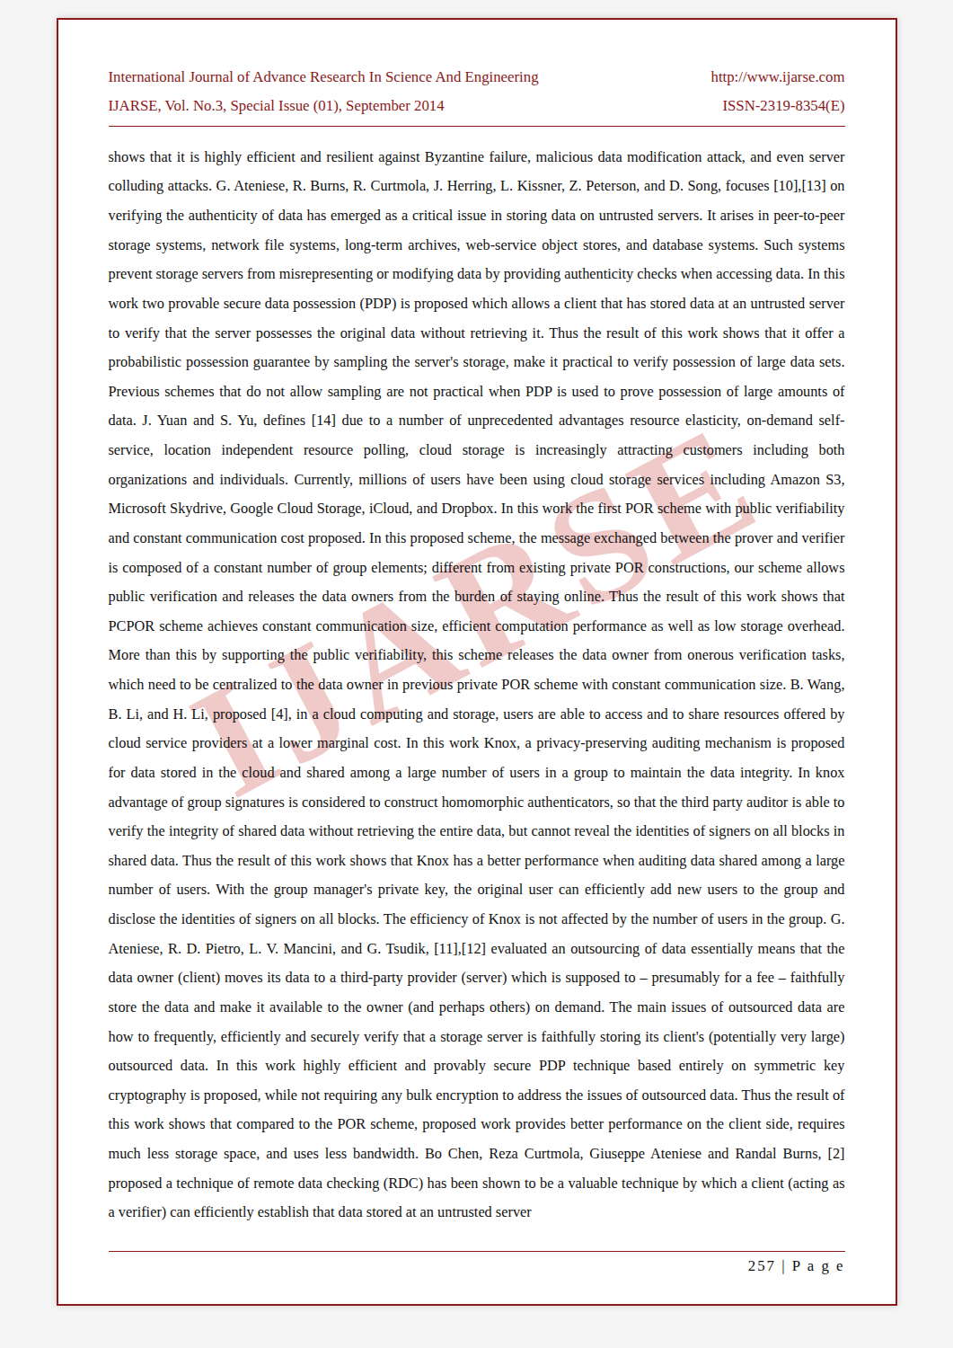IJARSE
International Journal of Advance Research In Science And Engineering http://www.ijarse.com
IJARSE, Vol. No.3, Special Issue (01), September 2014 ISSN-2319-8354(E)
shows that it is highly efficient and resilient against Byzantine failure, malicious data modification attack, and even server colluding attacks. G. Ateniese, R. Burns, R. Curtmola, J. Herring, L. Kissner, Z. Peterson, and D. Song, focuses [10],[13] on verifying the authenticity of data has emerged as a critical issue in storing data on untrusted servers. It arises in peer-to-peer storage systems, network file systems, long-term archives, web-service object stores, and database systems. Such systems prevent storage servers from misrepresenting or modifying data by providing authenticity checks when accessing data. In this work two provable secure data possession (PDP) is proposed which allows a client that has stored data at an untrusted server to verify that the server possesses the original data without retrieving it. Thus the result of this work shows that it offer a probabilistic possession guarantee by sampling the server's storage, make it practical to verify possession of large data sets. Previous schemes that do not allow sampling are not practical when PDP is used to prove possession of large amounts of data. J. Yuan and S. Yu, defines [14] due to a number of unprecedented advantages resource elasticity, on-demand self-service, location independent resource polling, cloud storage is increasingly attracting customers including both organizations and individuals. Currently, millions of users have been using cloud storage services including Amazon S3, Microsoft Skydrive, Google Cloud Storage, iCloud, and Dropbox. In this work the first POR scheme with public verifiability and constant communication cost proposed. In this proposed scheme, the message exchanged between the prover and verifier is composed of a constant number of group elements; different from existing private POR constructions, our scheme allows public verification and releases the data owners from the burden of staying online. Thus the result of this work shows that PCPOR scheme achieves constant communication size, efficient computation performance as well as low storage overhead. More than this by supporting the public verifiability, this scheme releases the data owner from onerous verification tasks, which need to be centralized to the data owner in previous private POR scheme with constant communication size. B. Wang, B. Li, and H. Li, proposed [4], in a cloud computing and storage, users are able to access and to share resources offered by cloud service providers at a lower marginal cost. In this work Knox, a privacy-preserving auditing mechanism is proposed for data stored in the cloud and shared among a large number of users in a group to maintain the data integrity. In knox advantage of group signatures is considered to construct homomorphic authenticators, so that the third party auditor is able to verify the integrity of shared data without retrieving the entire data, but cannot reveal the identities of signers on all blocks in shared data. Thus the result of this work shows that Knox has a better performance when auditing data shared among a large number of users. With the group manager's private key, the original user can efficiently add new users to the group and disclose the identities of signers on all blocks. The efficiency of Knox is not affected by the number of users in the group. G. Ateniese, R. D. Pietro, L. V. Mancini, and G. Tsudik, [11],[12] evaluated an outsourcing of data essentially means that the data owner (client) moves its data to a third-party provider (server) which is supposed to – presumably for a fee – faithfully store the data and make it available to the owner (and perhaps others) on demand. The main issues of outsourced data are how to frequently, efficiently and securely verify that a storage server is faithfully storing its client's (potentially very large) outsourced data. In this work highly efficient and provably secure PDP technique based entirely on symmetric key cryptography is proposed, while not requiring any bulk encryption to address the issues of outsourced data. Thus the result of this work shows that compared to the POR scheme, proposed work provides better performance on the client side, requires much less storage space, and uses less bandwidth. Bo Chen, Reza Curtmola, Giuseppe Ateniese and Randal Burns, [2] proposed a technique of remote data checking (RDC) has been shown to be a valuable technique by which a client (acting as a verifier) can efficiently establish that data stored at an untrusted server
257 | P a g e